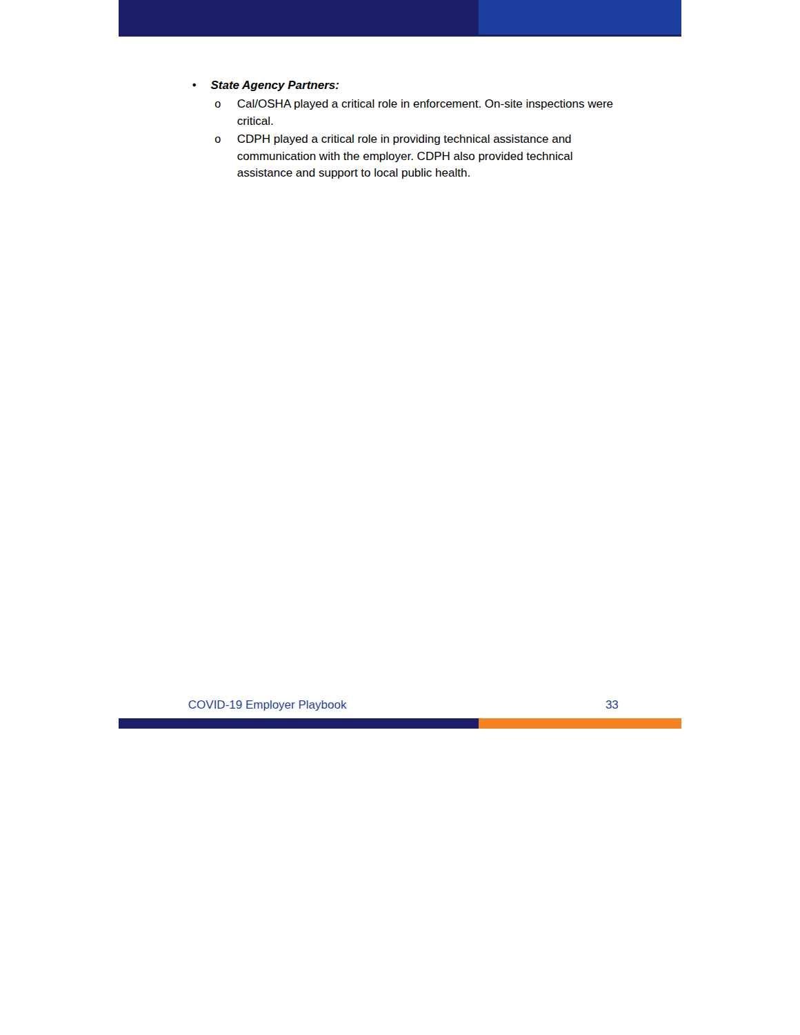State Agency Partners:
Cal/OSHA played a critical role in enforcement. On-site inspections were critical.
CDPH played a critical role in providing technical assistance and communication with the employer. CDPH also provided technical assistance and support to local public health.
COVID-19 Employer Playbook 33